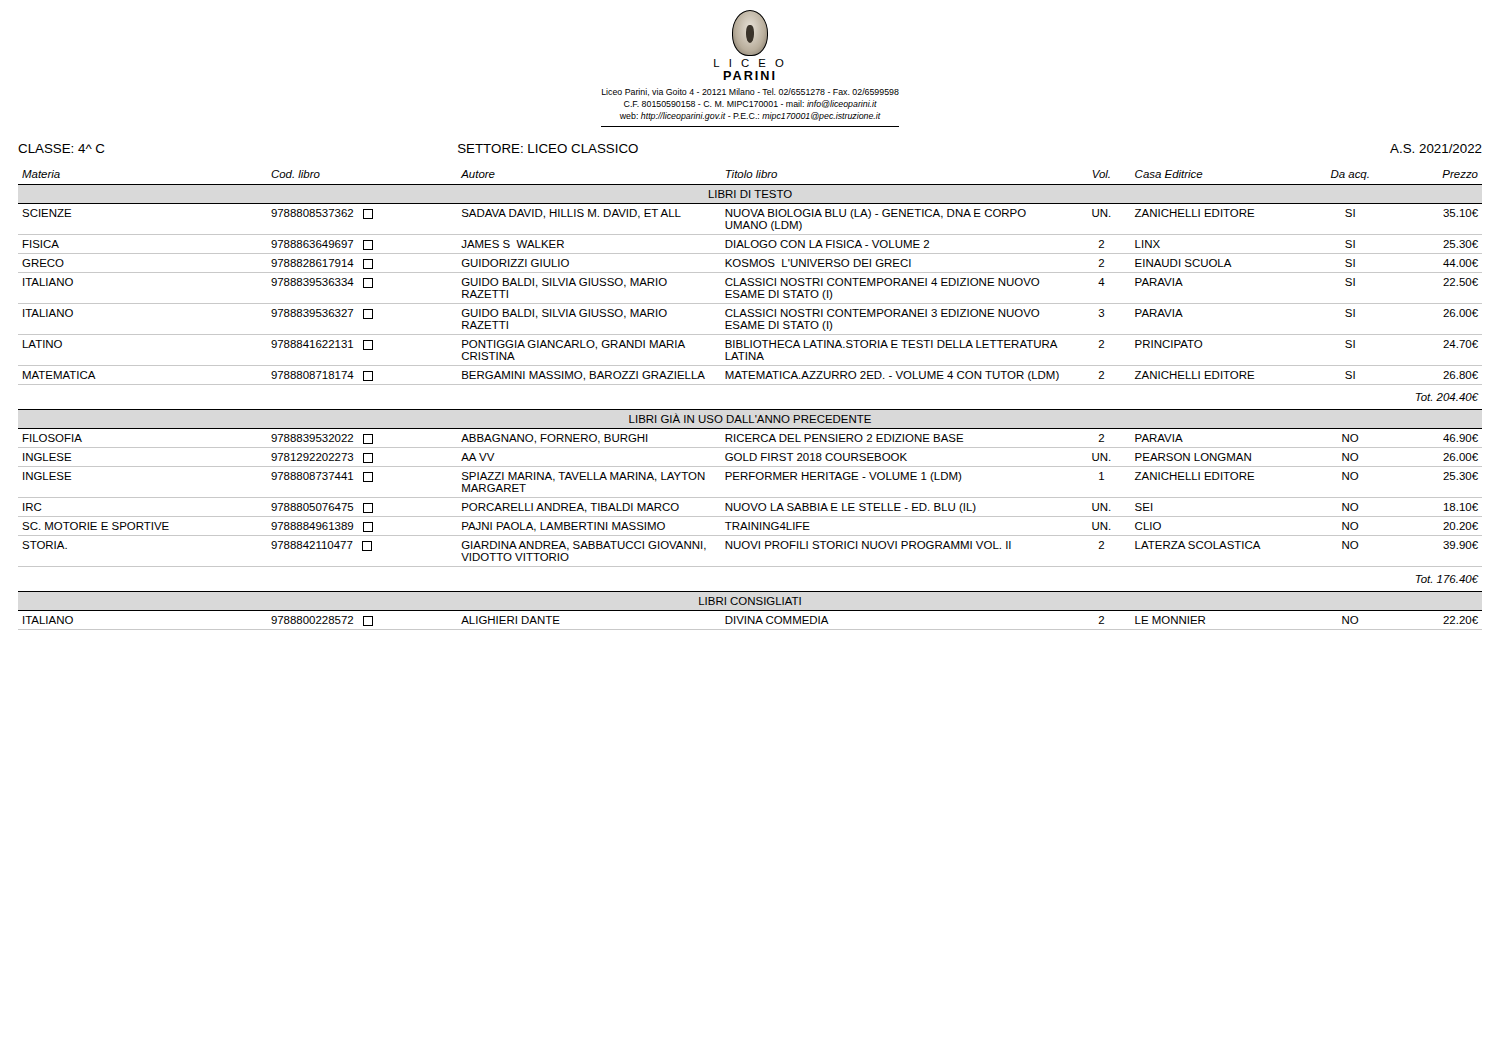L I C E O
PARINI
Liceo Parini, via Goito 4 - 20121 Milano - Tel. 02/6551278 - Fax. 02/6599598
C.F. 80150590158 - C. M. MIPC170001 - mail: info@liceoparini.it
web: http://liceoparini.gov.it - P.E.C.: mipc170001@pec.istruzione.it
CLASSE: 4^ C
SETTORE: LICEO CLASSICO
A.S. 2021/2022
| Materia | Cod. libro | Autore | Titolo libro | Vol. | Casa Editrice | Da acq. | Prezzo |
| --- | --- | --- | --- | --- | --- | --- | --- |
| LIBRI DI TESTO |
| SCIENZE | 9788808537362 | SADAVA DAVID, HILLIS M. DAVID, ET ALL | NUOVA BIOLOGIA BLU (LA) - GENETICA, DNA E CORPO UMANO (LDM) | UN. | ZANICHELLI EDITORE | SI | 35.10€ |
| FISICA | 9788863649697 | JAMES S WALKER | DIALOGO CON LA FISICA - VOLUME 2 | 2 | LINX | SI | 25.30€ |
| GRECO | 9788828617914 | GUIDORIZZI GIULIO | KOSMOS L'UNIVERSO DEI GRECI | 2 | EINAUDI SCUOLA | SI | 44.00€ |
| ITALIANO | 9788839536334 | GUIDO BALDI, SILVIA GIUSSO, MARIO RAZETTI | CLASSICI NOSTRI CONTEMPORANEI 4 EDIZIONE NUOVO ESAME DI STATO (I) | 4 | PARAVIA | SI | 22.50€ |
| ITALIANO | 9788839536327 | GUIDO BALDI, SILVIA GIUSSO, MARIO RAZETTI | CLASSICI NOSTRI CONTEMPORANEI 3 EDIZIONE NUOVO ESAME DI STATO (I) | 3 | PARAVIA | SI | 26.00€ |
| LATINO | 9788841622131 | PONTIGGIA GIANCARLO, GRANDI MARIA CRISTINA | BIBLIOTHECA LATINA.STORIA E TESTI DELLA LETTERATURA LATINA | 2 | PRINCIPATO | SI | 24.70€ |
| MATEMATICA | 9788808718174 | BERGAMINI MASSIMO, BAROZZI GRAZIELLA | MATEMATICA.AZZURRO 2ED. - VOLUME 4 CON TUTOR (LDM) | 2 | ZANICHELLI EDITORE | SI | 26.80€ |
| Tot. 204.40€ |
| LIBRI GIÀ IN USO DALL'ANNO PRECEDENTE |
| FILOSOFIA | 9788839532022 | ABBAGNANO, FORNERO, BURGHI | RICERCA DEL PENSIERO 2 EDIZIONE BASE | 2 | PARAVIA | NO | 46.90€ |
| INGLESE | 9781292202273 | AA VV | GOLD FIRST 2018 COURSEBOOK | UN. | PEARSON LONGMAN | NO | 26.00€ |
| INGLESE | 9788808737441 | SPIAZZI MARINA, TAVELLA MARINA, LAYTON MARGARET | PERFORMER HERITAGE - VOLUME 1 (LDM) | 1 | ZANICHELLI EDITORE | NO | 25.30€ |
| IRC | 9788805076475 | PORCARELLI ANDREA, TIBALDI MARCO | NUOVO LA SABBIA E LE STELLE - ED. BLU (IL) | UN. | SEI | NO | 18.10€ |
| SC. MOTORIE E SPORTIVE | 9788884961389 | PAJNI PAOLA, LAMBERTINI MASSIMO | TRAINING4LIFE | UN. | CLIO | NO | 20.20€ |
| STORIA. | 9788842110477 | GIARDINA ANDREA, SABBATUCCI GIOVANNI, VIDOTTO VITTORIO | NUOVI PROFILI STORICI NUOVI PROGRAMMI VOL. II | 2 | LATERZA SCOLASTICA | NO | 39.90€ |
| Tot. 176.40€ |
| LIBRI CONSIGLIATI |
| ITALIANO | 9788800228572 | ALIGHIERI DANTE | DIVINA COMMEDIA | 2 | LE MONNIER | NO | 22.20€ |